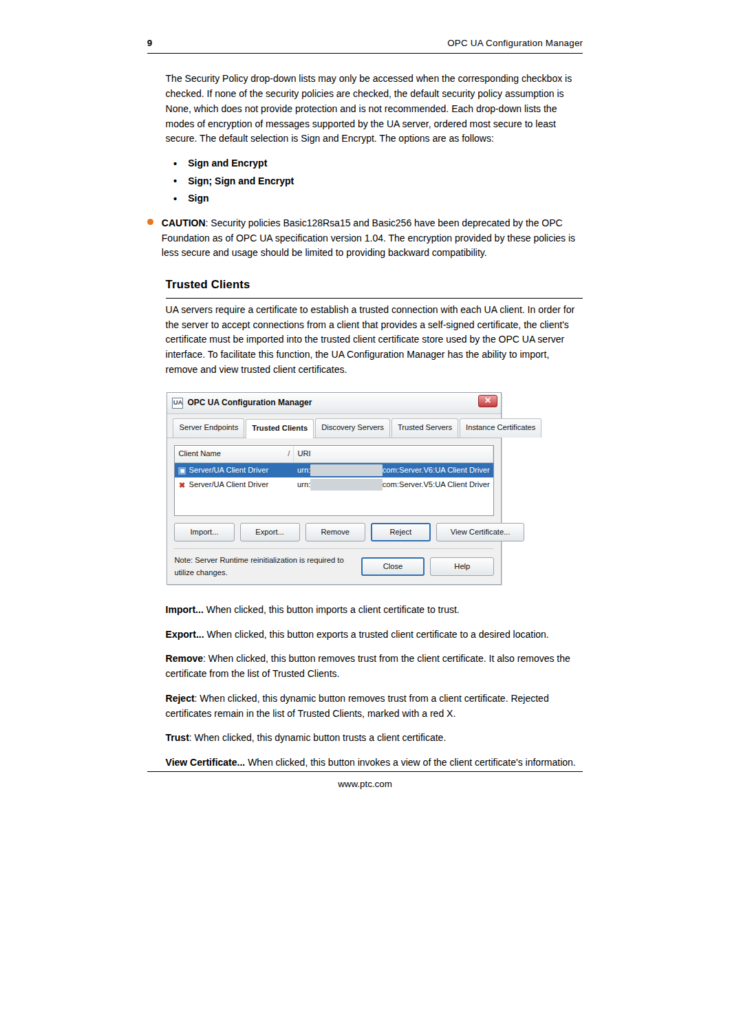9 OPC UA Configuration Manager
The Security Policy drop-down lists may only be accessed when the corresponding checkbox is checked. If none of the security policies are checked, the default security policy assumption is None, which does not provide protection and is not recommended. Each drop-down lists the modes of encryption of messages supported by the UA server, ordered most secure to least secure. The default selection is Sign and Encrypt. The options are as follows:
Sign and Encrypt
Sign; Sign and Encrypt
Sign
CAUTION: Security policies Basic128Rsa15 and Basic256 have been deprecated by the OPC Foundation as of OPC UA specification version 1.04. The encryption provided by these policies is less secure and usage should be limited to providing backward compatibility.
Trusted Clients
UA servers require a certificate to establish a trusted connection with each UA client. In order for the server to accept connections from a client that provides a self-signed certificate, the client's certificate must be imported into the trusted client certificate store used by the OPC UA server interface. To facilitate this function, the UA Configuration Manager has the ability to import, remove and view trusted client certificates.
UA OPC UA Configuration Manager ✕
Server Endpoints
Trusted Clients
Discovery Servers
Trusted Servers
Instance Certificates
| Client Name / | URI |
| --- | --- |
| ■ Server/UA Client Driver | urn: XXXXXXXXXXXXXX com:Server.V6:UA Client Driver |
| ✖ Server/UA Client Driver | urn: XXXXXXXXXXXXXX com:Server.V5:UA Client Driver |
Import...
Export...
Remove
Reject
View Certificate...
Note: Server Runtime reinitialization is required to utilize changes. Close Help
Import... When clicked, this button imports a client certificate to trust.
Export... When clicked, this button exports a trusted client certificate to a desired location.
Remove: When clicked, this button removes trust from the client certificate. It also removes the certificate from the list of Trusted Clients.
Reject: When clicked, this dynamic button removes trust from a client certificate. Rejected certificates remain in the list of Trusted Clients, marked with a red X.
Trust: When clicked, this dynamic button trusts a client certificate.
View Certificate... When clicked, this button invokes a view of the client certificate's information.
www.ptc.com